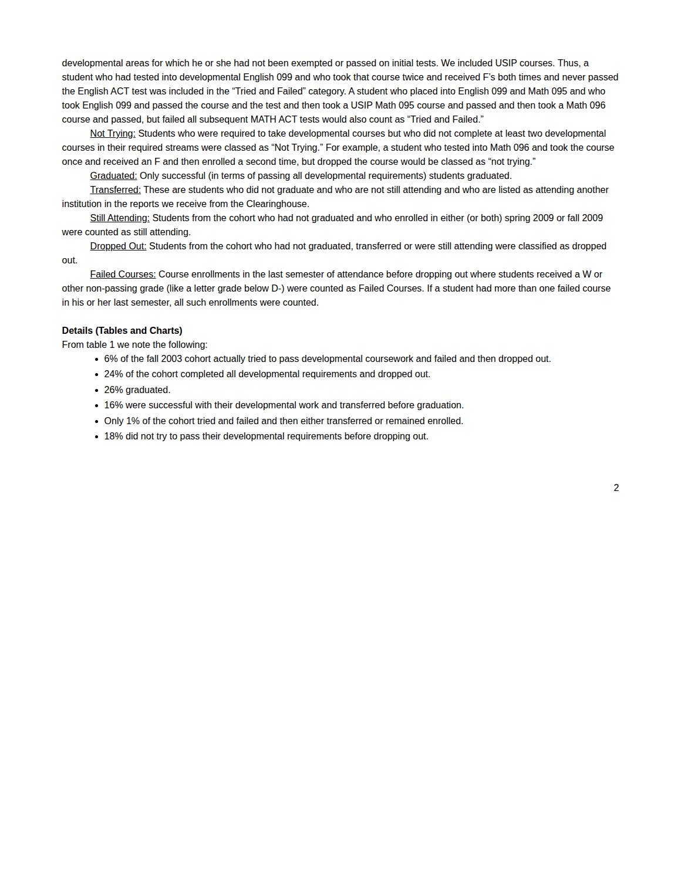developmental areas for which he or she had not been exempted or passed on initial tests. We included USIP courses. Thus, a student who had tested into developmental English 099 and who took that course twice and received F’s both times and never passed the English ACT test was included in the “Tried and Failed” category. A student who placed into English 099 and Math 095 and who took English 099 and passed the course and the test and then took a USIP Math 095 course and passed and then took a Math 096 course and passed, but failed all subsequent MATH ACT tests would also count as “Tried and Failed.”
Not Trying: Students who were required to take developmental courses but who did not complete at least two developmental courses in their required streams were classed as “Not Trying.” For example, a student who tested into Math 096 and took the course once and received an F and then enrolled a second time, but dropped the course would be classed as “not trying.”
Graduated: Only successful (in terms of passing all developmental requirements) students graduated.
Transferred: These are students who did not graduate and who are not still attending and who are listed as attending another institution in the reports we receive from the Clearinghouse.
Still Attending: Students from the cohort who had not graduated and who enrolled in either (or both) spring 2009 or fall 2009 were counted as still attending.
Dropped Out: Students from the cohort who had not graduated, transferred or were still attending were classified as dropped out.
Failed Courses: Course enrollments in the last semester of attendance before dropping out where students received a W or other non-passing grade (like a letter grade below D-) were counted as Failed Courses. If a student had more than one failed course in his or her last semester, all such enrollments were counted.
Details (Tables and Charts)
From table 1 we note the following:
6% of the fall 2003 cohort actually tried to pass developmental coursework and failed and then dropped out.
24% of the cohort completed all developmental requirements and dropped out.
26% graduated.
16% were successful with their developmental work and transferred before graduation.
Only 1% of the cohort tried and failed and then either transferred or remained enrolled.
18% did not try to pass their developmental requirements before dropping out.
2